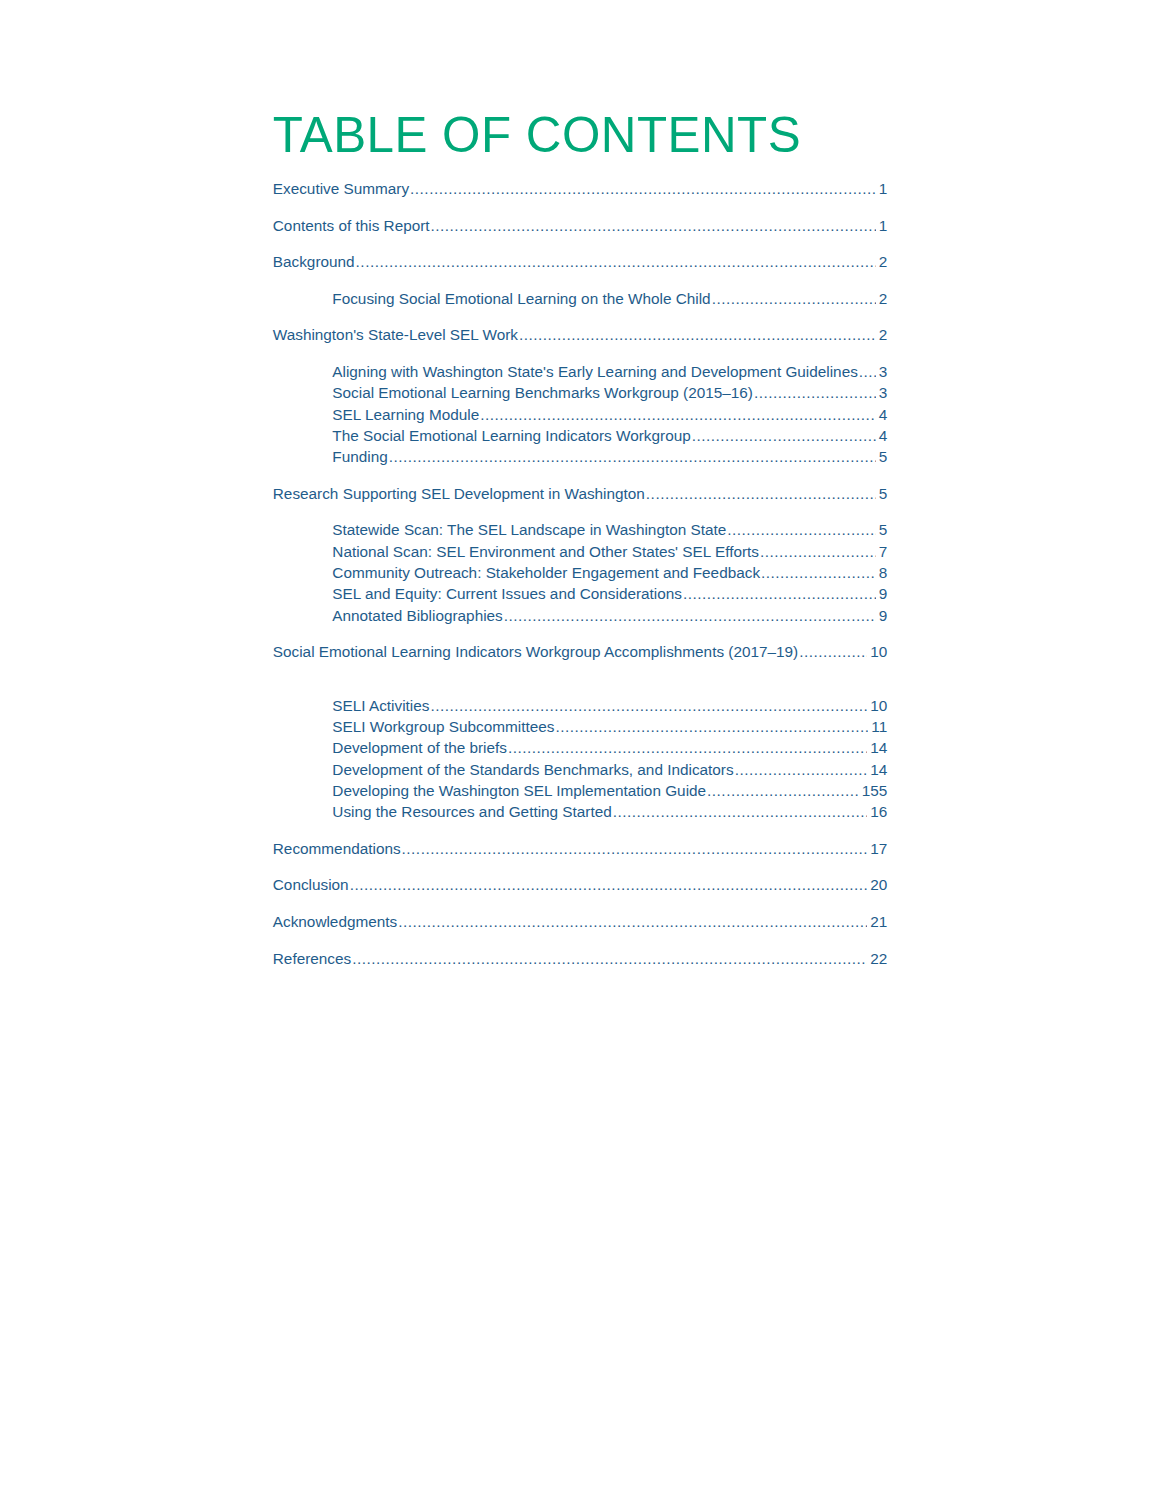TABLE OF CONTENTS
Executive Summary ................................................................................................................................................. 1
Contents of this Report ......................................................................................................................................... 1
Background ..................................................................................................................................................... 2
Focusing Social Emotional Learning on the Whole Child ............................................................ 2
Washington's State-Level SEL Work ................................................................................................................. 2
Aligning with Washington State's Early Learning and Development Guidelines ................... 3
Social Emotional Learning Benchmarks Workgroup (2015–16) ................................................. 3
SEL Learning Module ......................................................................................................................... 4
The Social Emotional Learning Indicators Workgroup ..................................................................... 4
Funding ......................................................................................................................................... 5
Research Supporting SEL Development in Washington ......................................................................... 5
Statewide Scan: The SEL Landscape in Washington State ......................................................... 5
National Scan: SEL Environment and Other States' SEL Efforts ................................................. 7
Community Outreach: Stakeholder Engagement and Feedback ............................................. 8
SEL and Equity: Current Issues and Considerations ....................................................................... 9
Annotated Bibliographies ................................................................................................................. 9
Social Emotional Learning Indicators Workgroup Accomplishments (2017–19) ............................. 10
SELI Activities ................................................................................................................................. 10
SELI Workgroup Subcommittees ................................................................................................. 11
Development of the briefs ................................................................................................................. 14
Development of the Standards Benchmarks, and Indicators ................................................. 14
Developing the Washington SEL Implementation Guide ......................................................... 155
Using the Resources and Getting Started ......................................................................................... 16
Recommendations ......................................................................................................................................... 17
Conclusion ..................................................................................................................................................... 20
Acknowledgments ......................................................................................................................................... 21
References ..................................................................................................................................................... 22